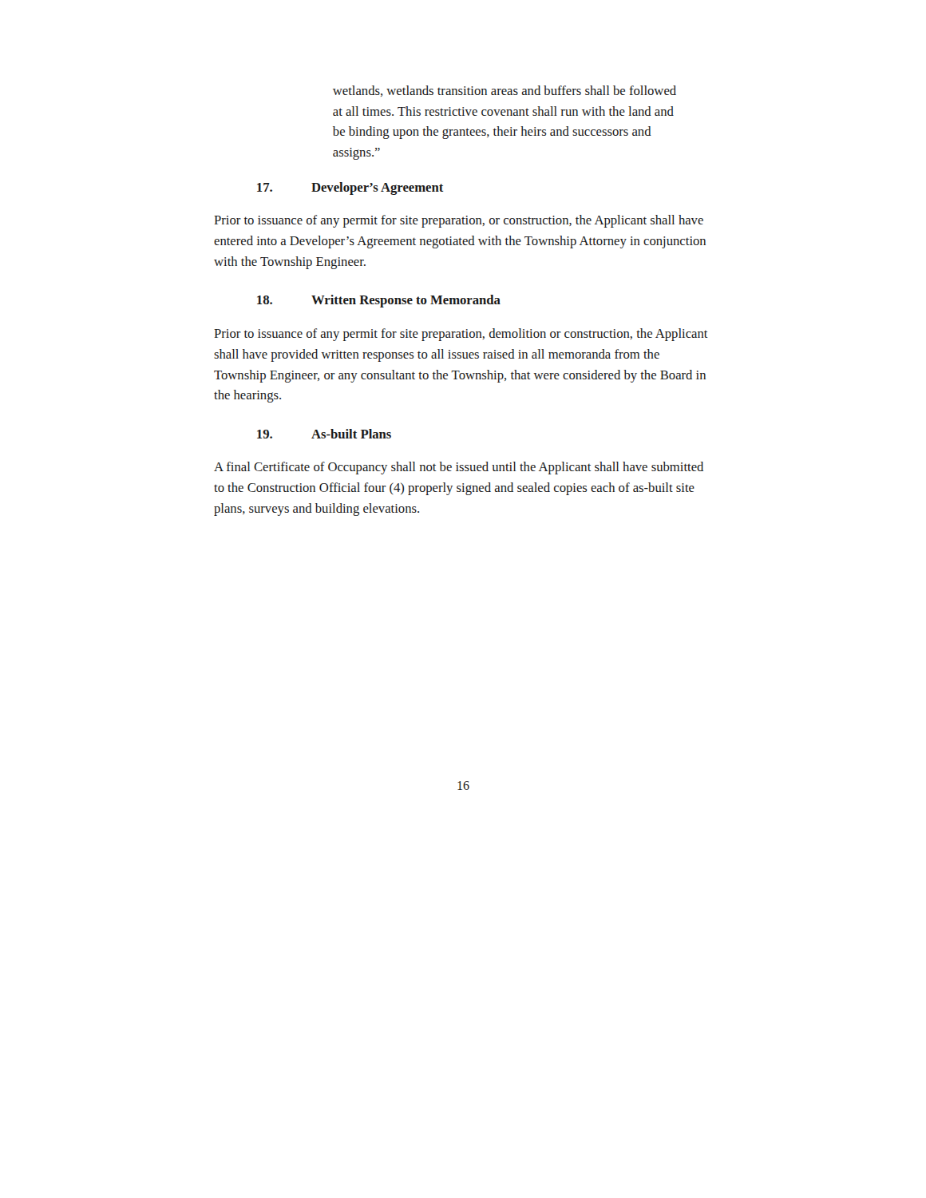wetlands, wetlands transition areas and buffers shall be followed at all times. This restrictive covenant shall run with the land and be binding upon the grantees, their heirs and successors and assigns.”
17. Developer’s Agreement
Prior to issuance of any permit for site preparation, or construction, the Applicant shall have entered into a Developer’s Agreement negotiated with the Township Attorney in conjunction with the Township Engineer.
18. Written Response to Memoranda
Prior to issuance of any permit for site preparation, demolition or construction, the Applicant shall have provided written responses to all issues raised in all memoranda from the Township Engineer, or any consultant to the Township, that were considered by the Board in the hearings.
19. As-built Plans
A final Certificate of Occupancy shall not be issued until the Applicant shall have submitted to the Construction Official four (4) properly signed and sealed copies each of as-built site plans, surveys and building elevations.
16